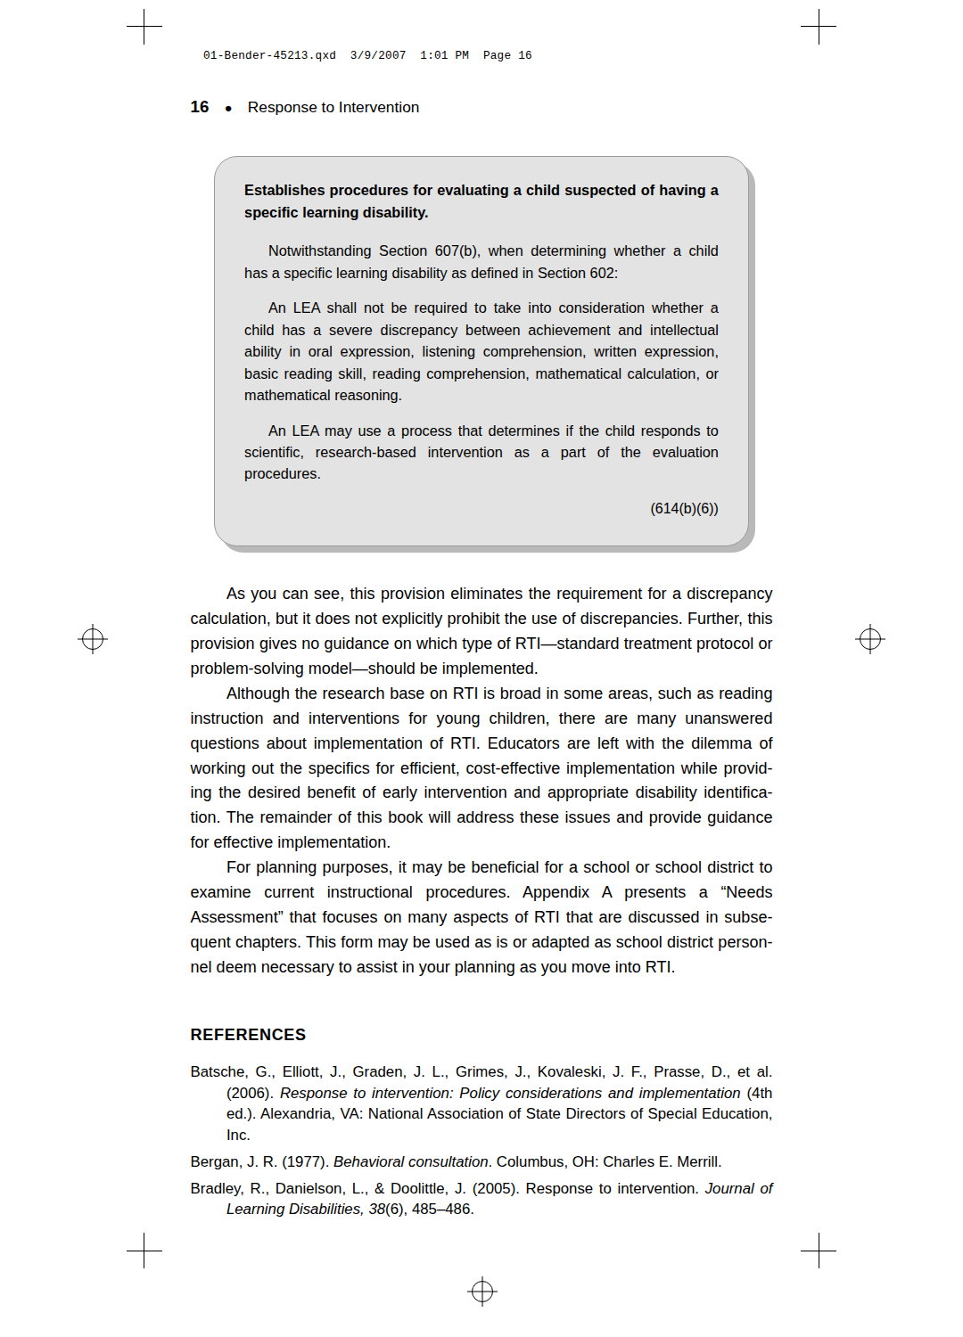01-Bender-45213.qxd 3/9/2007 1:01 PM Page 16
16 ● Response to Intervention
Establishes procedures for evaluating a child suspected of having a specific learning disability.
Notwithstanding Section 607(b), when determining whether a child has a specific learning disability as defined in Section 602:
An LEA shall not be required to take into consideration whether a child has a severe discrepancy between achievement and intellectual ability in oral expression, listening comprehension, written expression, basic reading skill, reading comprehension, mathematical calculation, or mathematical reasoning.
An LEA may use a process that determines if the child responds to scientific, research-based intervention as a part of the evaluation procedures.
(614(b)(6))
As you can see, this provision eliminates the requirement for a discrepancy calculation, but it does not explicitly prohibit the use of discrepancies. Further, this provision gives no guidance on which type of RTI—standard treatment protocol or problem-solving model—should be implemented.
Although the research base on RTI is broad in some areas, such as reading instruction and interventions for young children, there are many unanswered questions about implementation of RTI. Educators are left with the dilemma of working out the specifics for efficient, cost-effective implementation while providing the desired benefit of early intervention and appropriate disability identification. The remainder of this book will address these issues and provide guidance for effective implementation.
For planning purposes, it may be beneficial for a school or school district to examine current instructional procedures. Appendix A presents a “Needs Assessment” that focuses on many aspects of RTI that are discussed in subsequent chapters. This form may be used as is or adapted as school district personnel deem necessary to assist in your planning as you move into RTI.
REFERENCES
Batsche, G., Elliott, J., Graden, J. L., Grimes, J., Kovaleski, J. F., Prasse, D., et al. (2006). Response to intervention: Policy considerations and implementation (4th ed.). Alexandria, VA: National Association of State Directors of Special Education, Inc.
Bergan, J. R. (1977). Behavioral consultation. Columbus, OH: Charles E. Merrill.
Bradley, R., Danielson, L., & Doolittle, J. (2005). Response to intervention. Journal of Learning Disabilities, 38(6), 485–486.